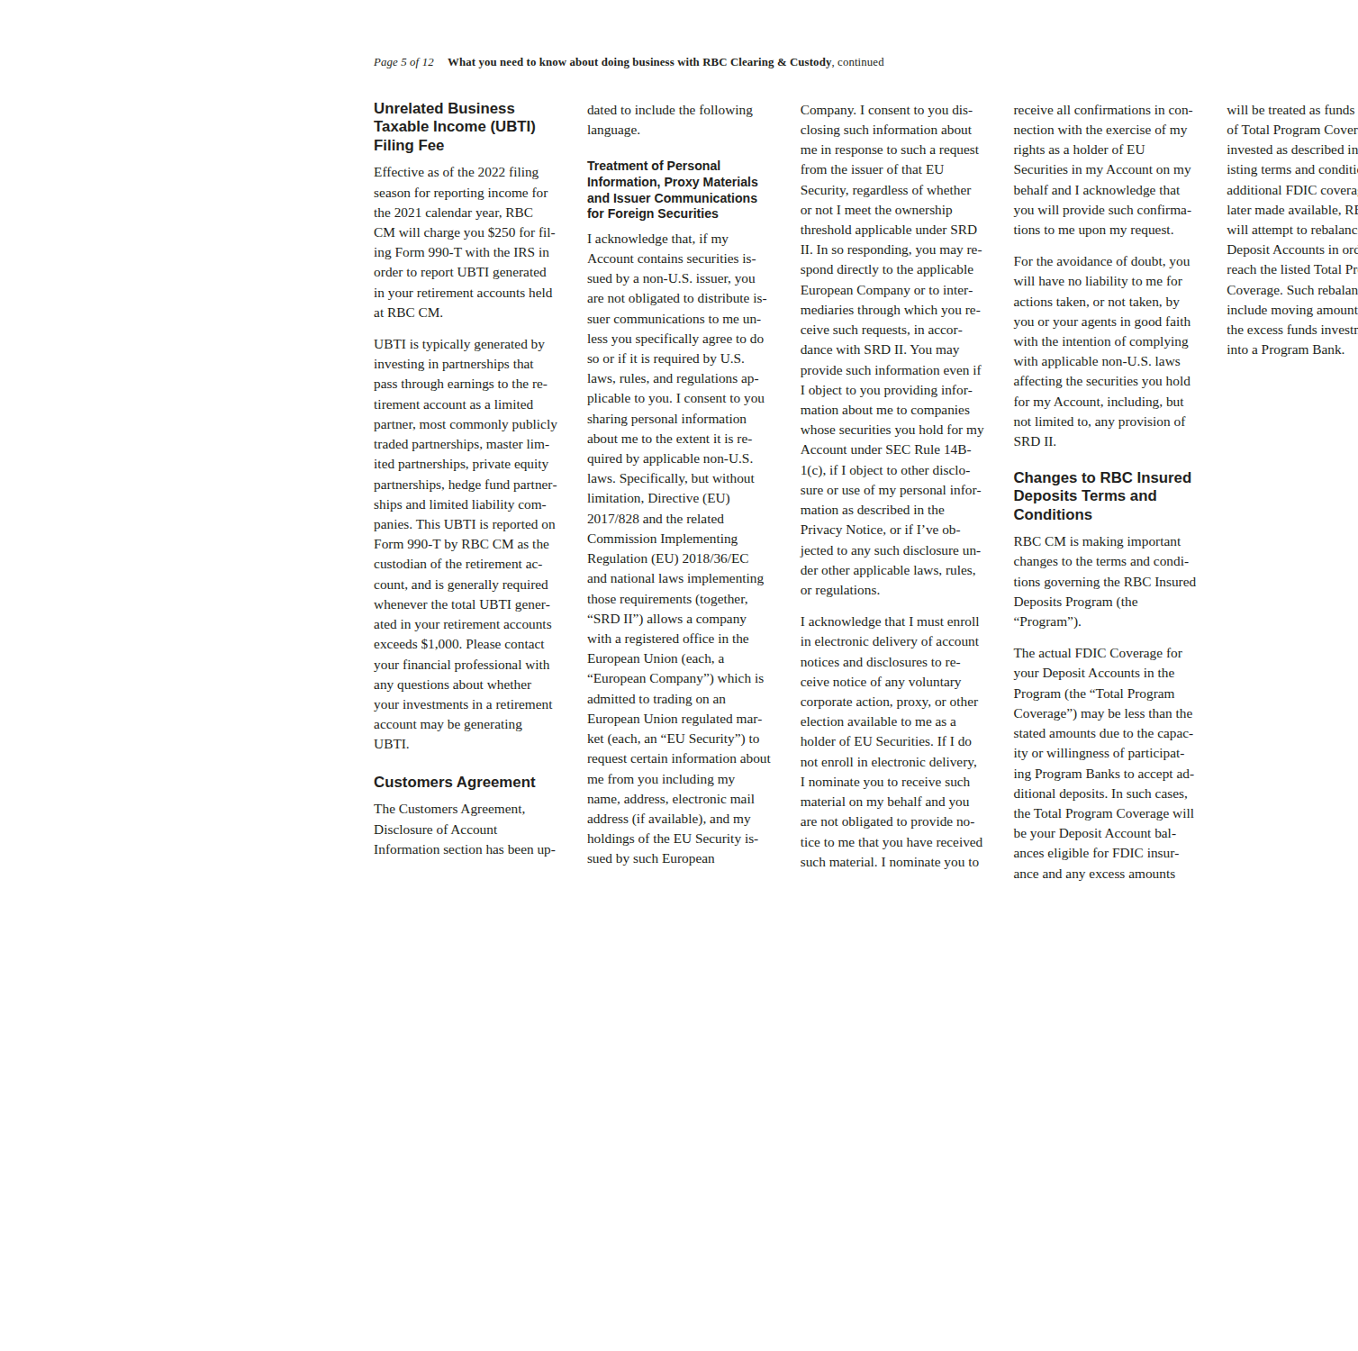Page 5 of 12 What you need to know about doing business with RBC Clearing & Custody, continued
Unrelated Business Taxable Income (UBTI) Filing Fee
Effective as of the 2022 filing season for reporting income for the 2021 calendar year, RBC CM will charge you $250 for filing Form 990-T with the IRS in order to report UBTI generated in your retirement accounts held at RBC CM.
UBTI is typically generated by investing in partnerships that pass through earnings to the retirement account as a limited partner, most commonly publicly traded partnerships, master limited partnerships, private equity partnerships, hedge fund partnerships and limited liability companies. This UBTI is reported on Form 990-T by RBC CM as the custodian of the retirement account, and is generally required whenever the total UBTI generated in your retirement accounts exceeds $1,000. Please contact your financial professional with any questions about whether your investments in a retirement account may be generating UBTI.
Customers Agreement
The Customers Agreement, Disclosure of Account Information section has been updated to include the following language.
Treatment of Personal Information, Proxy Materials and Issuer Communications for Foreign Securities
I acknowledge that, if my Account contains securities issued by a non-U.S. issuer, you are not obligated to distribute issuer communications to me unless you specifically agree to do so or if it is required by U.S. laws, rules, and regulations applicable to you. I consent to you sharing personal information about me to the extent it is required by applicable non-U.S. laws. Specifically, but without limitation, Directive (EU) 2017/828 and the related Commission Implementing Regulation (EU) 2018/36/EC and national laws implementing those requirements (together, “SRD II”) allows a company with a registered office in the European Union (each, a “European Company”) which is admitted to trading on an European Union regulated market (each, an “EU Security”) to request certain information about me from you including my name, address, electronic mail address (if available), and my holdings of the EU Security issued by such European Company. I consent to you disclosing such information about me in response to such a request from the issuer of that EU Security, regardless of whether or not I meet the ownership threshold applicable under SRD II. In so responding, you may respond directly to the applicable European Company or to intermediaries through which you receive such requests, in accordance with SRD II. You may provide such information even if I object to you providing information about me to companies whose securities you hold for my Account under SEC Rule 14B-1(c), if I object to other disclosure or use of my personal information as described in the Privacy Notice, or if I’ve objected to any such disclosure under other applicable laws, rules, or regulations.
I acknowledge that I must enroll in electronic delivery of account notices and disclosures to receive notice of any voluntary corporate action, proxy, or other election available to me as a holder of EU Securities. If I do not enroll in electronic delivery, I nominate you to receive such material on my behalf and you are not obligated to provide notice to me that you have received such material. I nominate you to receive all confirmations in connection with the exercise of my rights as a holder of EU Securities in my Account on my behalf and I acknowledge that you will provide such confirmations to me upon my request.
For the avoidance of doubt, you will have no liability to me for actions taken, or not taken, by you or your agents in good faith with the intention of complying with applicable non-U.S. laws affecting the securities you hold for my Account, including, but not limited to, any provision of SRD II.
Changes to RBC Insured Deposits Terms and Conditions
RBC CM is making important changes to the terms and conditions governing the RBC Insured Deposits Program (the “Program”).
The actual FDIC Coverage for your Deposit Accounts in the Program (the “Total Program Coverage”) may be less than the stated amounts due to the capacity or willingness of participating Program Banks to accept additional deposits. In such cases, the Total Program Coverage will be your Deposit Account balances eligible for FDIC insurance and any excess amounts will be treated as funds in excess of Total Program Coverage and invested as described in the existing terms and conditions. If additional FDIC coverage is later made available, RBC CM will attempt to rebalance the Deposit Accounts in order to reach the listed Total Program Coverage. Such rebalancing will include moving amounts out of the excess funds investment and into a Program Bank.